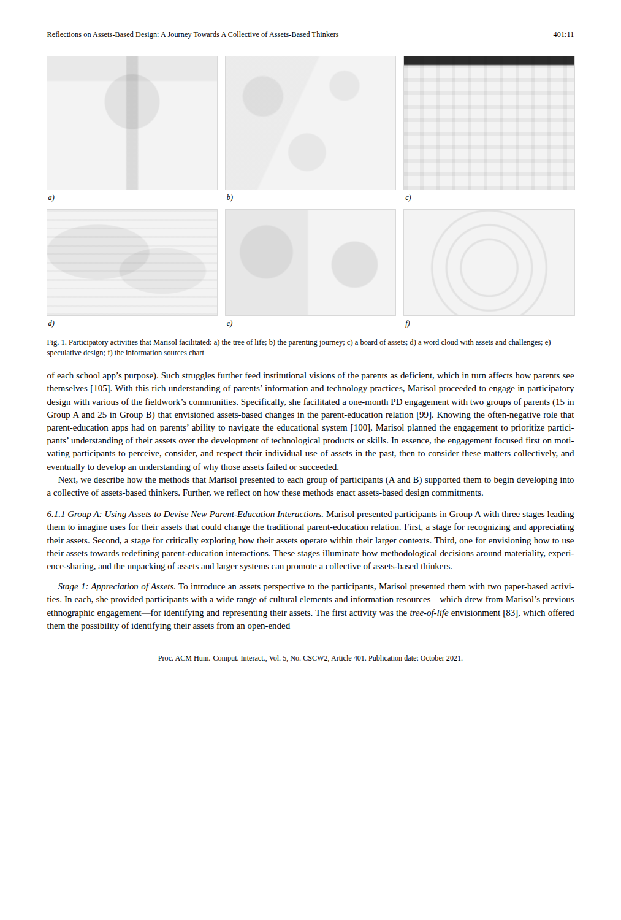Reflections on Assets-Based Design: A Journey Towards A Collective of Assets-Based Thinkers 401:11
a)
b)
c)
d)
e)
f)
Fig. 1. Participatory activities that Marisol facilitated: a) the tree of life; b) the parenting journey; c) a board of assets; d) a word cloud with assets and challenges; e) speculative design; f) the information sources chart
of each school app’s purpose). Such struggles further feed institutional visions of the parents as deficient, which in turn affects how parents see themselves [105]. With this rich understanding of parents’ information and technology practices, Marisol proceeded to engage in participatory design with various of the fieldwork’s communities. Specifically, she facilitated a one-month PD engagement with two groups of parents (15 in Group A and 25 in Group B) that envisioned assets-based changes in the parent-education relation [99]. Knowing the often-negative role that parent-education apps had on parents’ ability to navigate the educational system [100], Marisol planned the engagement to prioritize participants’ understanding of their assets over the development of technological products or skills. In essence, the engagement focused first on motivating participants to perceive, consider, and respect their individual use of assets in the past, then to consider these matters collectively, and eventually to develop an understanding of why those assets failed or succeeded.
Next, we describe how the methods that Marisol presented to each group of participants (A and B) supported them to begin developing into a collective of assets-based thinkers. Further, we reflect on how these methods enact assets-based design commitments.
6.1.1 Group A: Using Assets to Devise New Parent-Education Interactions. Marisol presented participants in Group A with three stages leading them to imagine uses for their assets that could change the traditional parent-education relation. First, a stage for recognizing and appreciating their assets. Second, a stage for critically exploring how their assets operate within their larger contexts. Third, one for envisioning how to use their assets towards redefining parent-education interactions. These stages illuminate how methodological decisions around materiality, experience-sharing, and the unpacking of assets and larger systems can promote a collective of assets-based thinkers.
Stage 1: Appreciation of Assets. To introduce an assets perspective to the participants, Marisol presented them with two paper-based activities. In each, she provided participants with a wide range of cultural elements and information resources—which drew from Marisol’s previous ethnographic engagement—for identifying and representing their assets. The first activity was the tree-of-life envisionment [83], which offered them the possibility of identifying their assets from an open-ended
Proc. ACM Hum.-Comput. Interact., Vol. 5, No. CSCW2, Article 401. Publication date: October 2021.